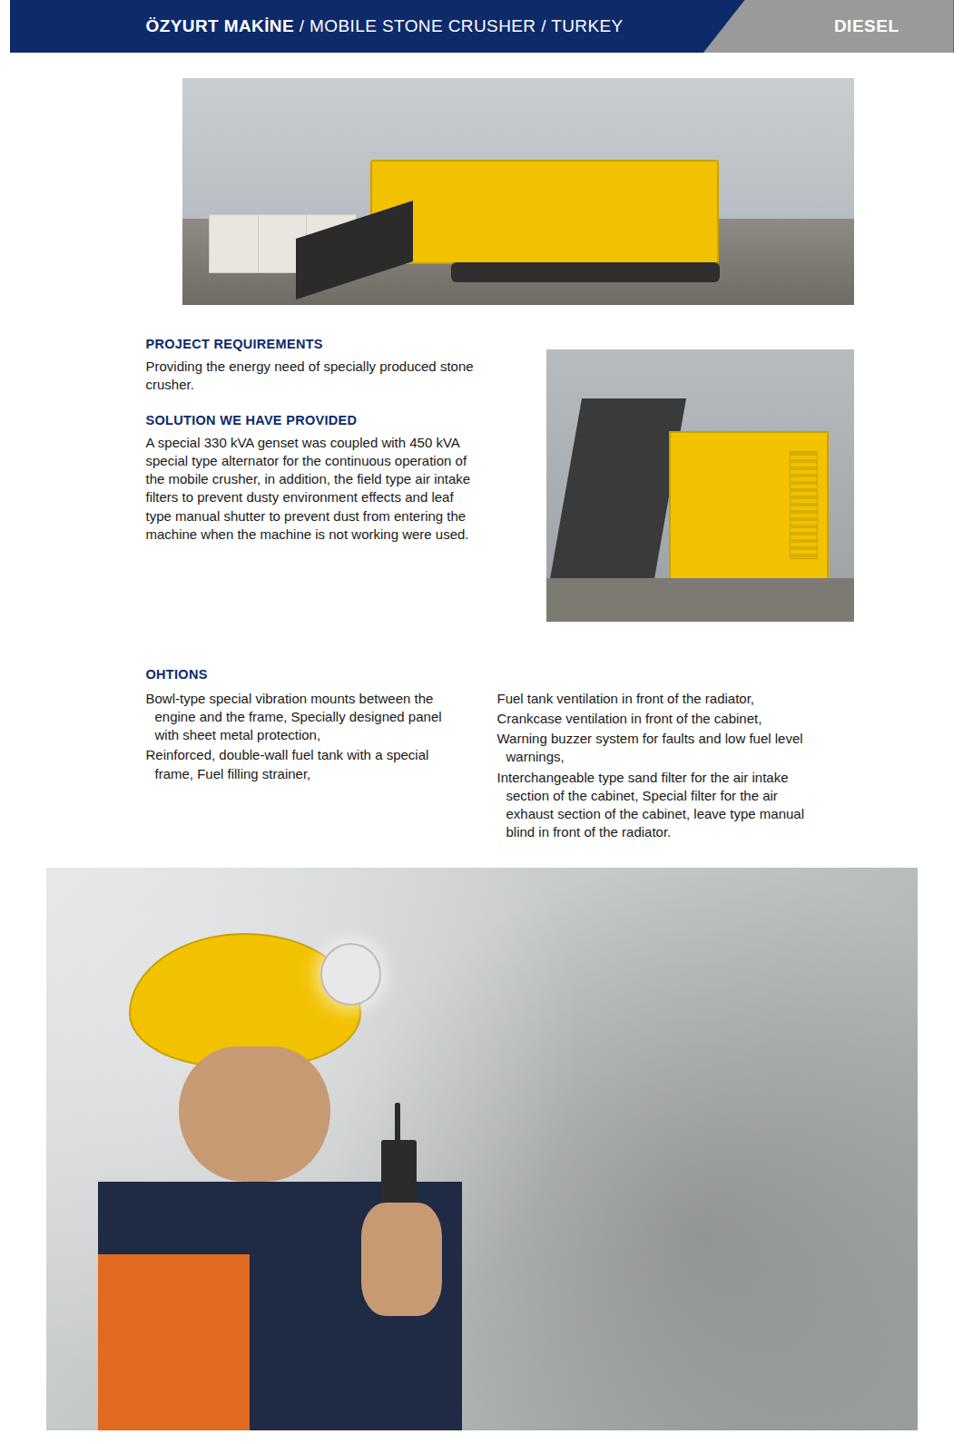ÖZYURT MAKİNE / MOBILE STONE CRUSHER / TURKEY
DIESEL
PROJECT REQUIREMENTS
Providing the energy need of specially produced stone crusher.
SOLUTION WE HAVE PROVIDED
A special 330 kVA genset was coupled with 450 kVA special type alternator for the continuous operation of the mobile crusher, in addition, the field type air intake filters to prevent dusty environment effects and leaf type manual shutter to prevent dust from entering the machine when the machine is not working were used.
OHTIONS
Bowl-type special vibration mounts between the engine and the frame, Specially designed panel with sheet metal protection,
Reinforced, double-wall fuel tank with a special frame, Fuel filling strainer,
Fuel tank ventilation in front of the radiator,
Crankcase ventilation in front of the cabinet,
Warning buzzer system for faults and low fuel level warnings,
Interchangeable type sand filter for the air intake section of the cabinet, Special filter for the air exhaust section of the cabinet, leave type manual blind in front of the radiator.